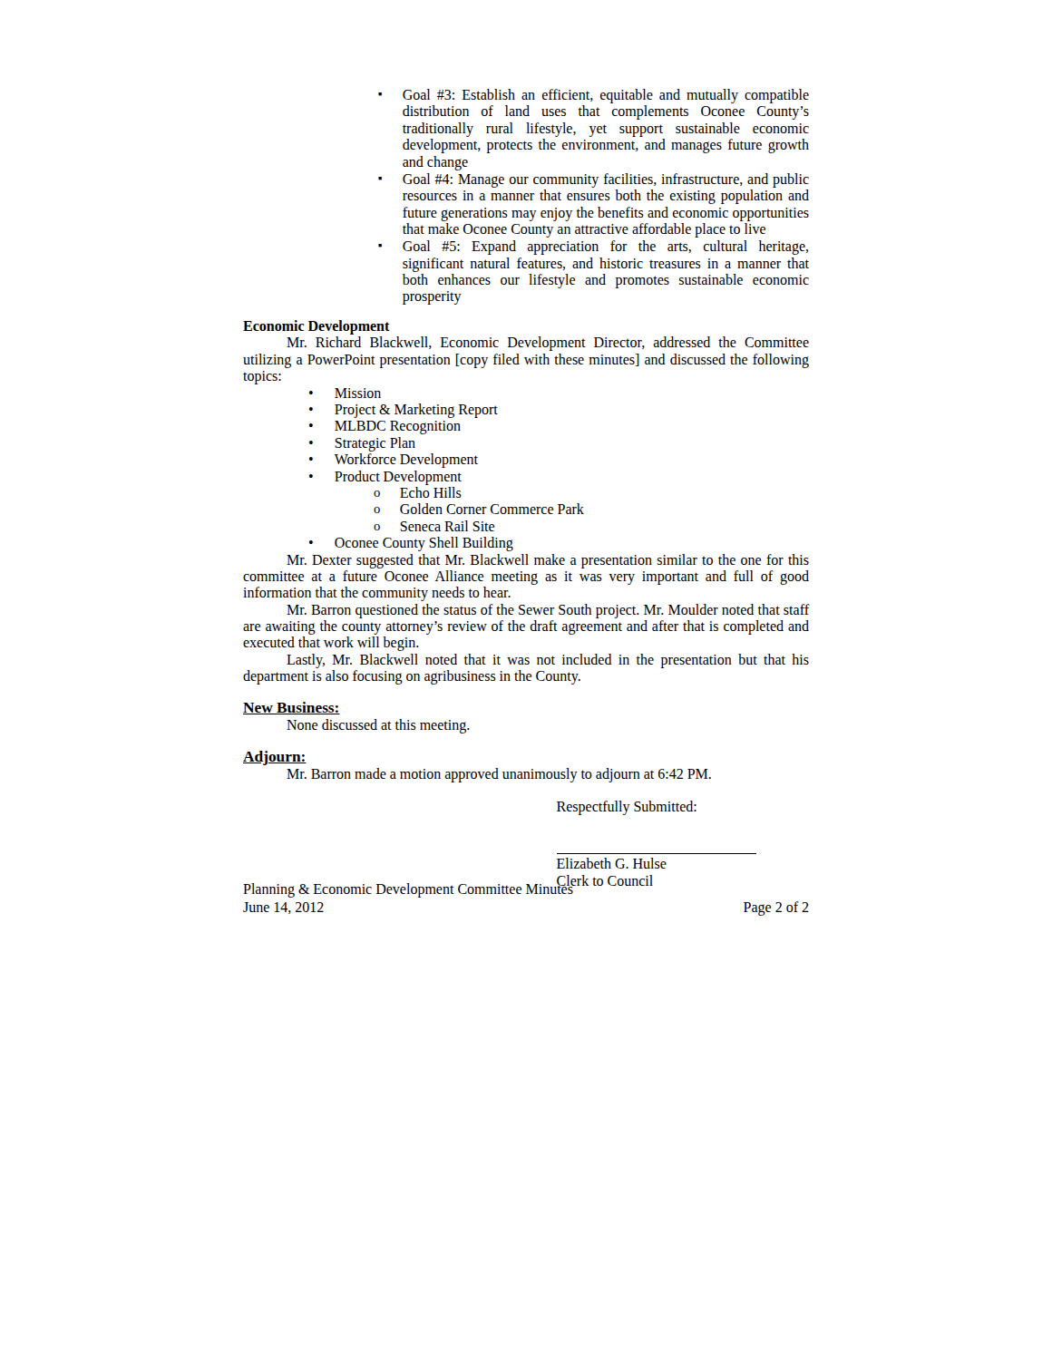Goal #3: Establish an efficient, equitable and mutually compatible distribution of land uses that complements Oconee County’s traditionally rural lifestyle, yet support sustainable economic development, protects the environment, and manages future growth and change
Goal #4: Manage our community facilities, infrastructure, and public resources in a manner that ensures both the existing population and future generations may enjoy the benefits and economic opportunities that make Oconee County an attractive affordable place to live
Goal #5: Expand appreciation for the arts, cultural heritage, significant natural features, and historic treasures in a manner that both enhances our lifestyle and promotes sustainable economic prosperity
Economic Development
Mr. Richard Blackwell, Economic Development Director, addressed the Committee utilizing a PowerPoint presentation [copy filed with these minutes] and discussed the following topics:
Mission
Project & Marketing Report
MLBDC Recognition
Strategic Plan
Workforce Development
Product Development
Echo Hills
Golden Corner Commerce Park
Seneca Rail Site
Oconee County Shell Building
Mr. Dexter suggested that Mr. Blackwell make a presentation similar to the one for this committee at a future Oconee Alliance meeting as it was very important and full of good information that the community needs to hear.
Mr. Barron questioned the status of the Sewer South project. Mr. Moulder noted that staff are awaiting the county attorney’s review of the draft agreement and after that is completed and executed that work will begin.
Lastly, Mr. Blackwell noted that it was not included in the presentation but that his department is also focusing on agribusiness in the County.
New Business:
None discussed at this meeting.
Adjourn:
Mr. Barron made a motion approved unanimously to adjourn at 6:42 PM.
Respectfully Submitted:
Elizabeth G. Hulse
Clerk to Council
Planning & Economic Development Committee Minutes
June 14, 2012 Page 2 of 2